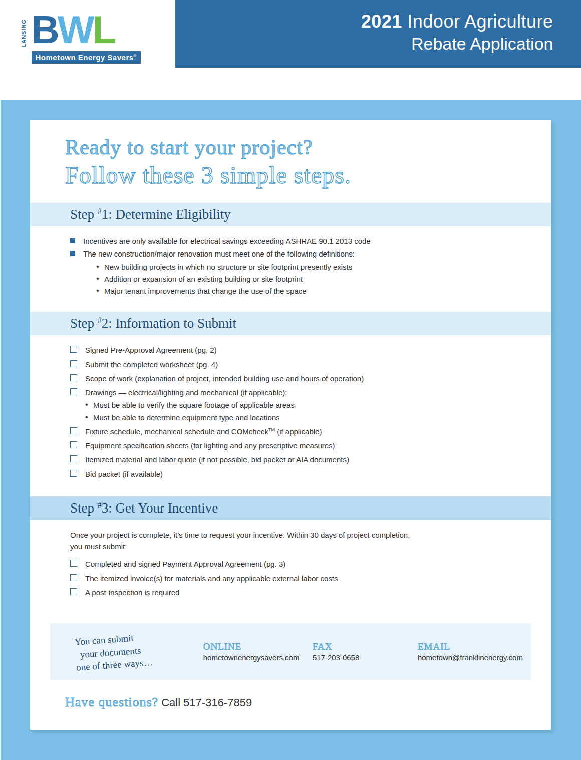LANSING
BWL
Hometown Energy Savers®
2021 Indoor Agriculture
Rebate Application
Ready to start your project?
Follow these 3 simple steps.
Step #1: Determine Eligibility
Incentives are only available for electrical savings exceeding ASHRAE 90.1 2013 code
The new construction/major renovation must meet one of the following definitions:
New building projects in which no structure or site footprint presently exists
Addition or expansion of an existing building or site footprint
Major tenant improvements that change the use of the space
Step #2: Information to Submit
Signed Pre-Approval Agreement (pg. 2)
Submit the completed worksheet (pg. 4)
Scope of work (explanation of project, intended building use and hours of operation)
Drawings — electrical/lighting and mechanical (if applicable):
Must be able to verify the square footage of applicable areas
Must be able to determine equipment type and locations
Fixture schedule, mechanical schedule and COMcheckTM (if applicable)
Equipment specification sheets (for lighting and any prescriptive measures)
Itemized material and labor quote (if not possible, bid packet or AIA documents)
Bid packet (if available)
Step #3: Get Your Incentive
Once your project is complete, it’s time to request your incentive. Within 30 days of project completion,
you must submit:
Completed and signed Payment Approval Agreement (pg. 3)
The itemized invoice(s) for materials and any applicable external labor costs
A post-inspection is required
You can submit
your documents
one of three ways…
ONLINE
hometownenergysavers.com
FAX
517-203-0658
EMAIL
hometown@franklinenergy.com
Have questions?Call 517-316-7859